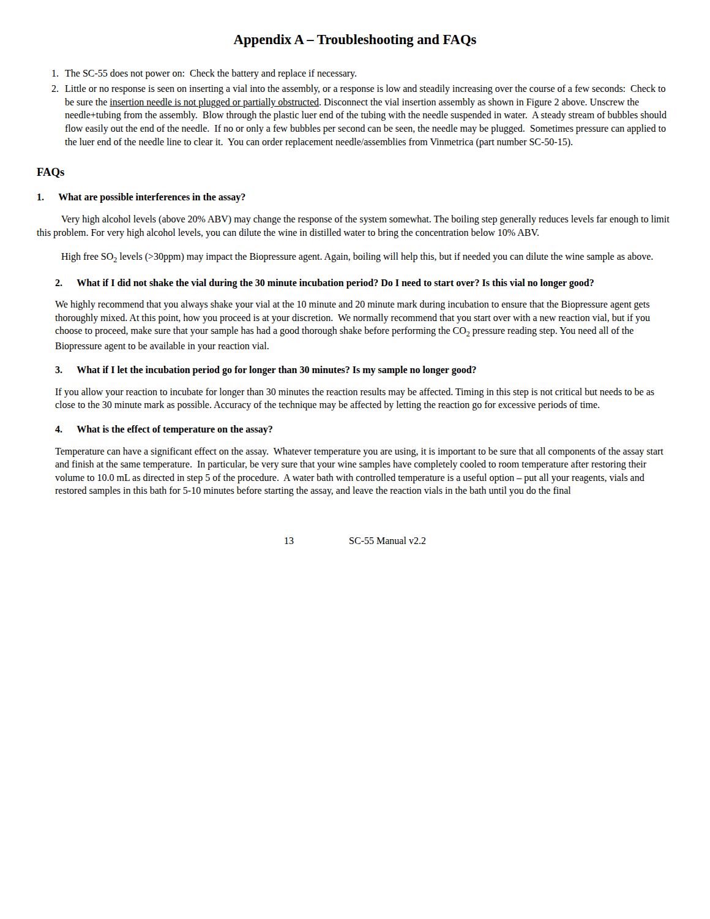Appendix A – Troubleshooting and FAQs
The SC-55 does not power on: Check the battery and replace if necessary.
Little or no response is seen on inserting a vial into the assembly, or a response is low and steadily increasing over the course of a few seconds: Check to be sure the insertion needle is not plugged or partially obstructed. Disconnect the vial insertion assembly as shown in Figure 2 above. Unscrew the needle+tubing from the assembly. Blow through the plastic luer end of the tubing with the needle suspended in water. A steady stream of bubbles should flow easily out the end of the needle. If no or only a few bubbles per second can be seen, the needle may be plugged. Sometimes pressure can applied to the luer end of the needle line to clear it. You can order replacement needle/assemblies from Vinmetrica (part number SC-50-15).
FAQs
1. What are possible interferences in the assay?
Very high alcohol levels (above 20% ABV) may change the response of the system somewhat. The boiling step generally reduces levels far enough to limit this problem. For very high alcohol levels, you can dilute the wine in distilled water to bring the concentration below 10% ABV.
High free SO2 levels (>30ppm) may impact the Biopressure agent. Again, boiling will help this, but if needed you can dilute the wine sample as above.
2. What if I did not shake the vial during the 30 minute incubation period? Do I need to start over? Is this vial no longer good?
We highly recommend that you always shake your vial at the 10 minute and 20 minute mark during incubation to ensure that the Biopressure agent gets thoroughly mixed. At this point, how you proceed is at your discretion. We normally recommend that you start over with a new reaction vial, but if you choose to proceed, make sure that your sample has had a good thorough shake before performing the CO2 pressure reading step. You need all of the Biopressure agent to be available in your reaction vial.
3. What if I let the incubation period go for longer than 30 minutes? Is my sample no longer good?
If you allow your reaction to incubate for longer than 30 minutes the reaction results may be affected. Timing in this step is not critical but needs to be as close to the 30 minute mark as possible. Accuracy of the technique may be affected by letting the reaction go for excessive periods of time.
4. What is the effect of temperature on the assay?
Temperature can have a significant effect on the assay. Whatever temperature you are using, it is important to be sure that all components of the assay start and finish at the same temperature. In particular, be very sure that your wine samples have completely cooled to room temperature after restoring their volume to 10.0 mL as directed in step 5 of the procedure. A water bath with controlled temperature is a useful option – put all your reagents, vials and restored samples in this bath for 5-10 minutes before starting the assay, and leave the reaction vials in the bath until you do the final
13 SC-55 Manual v2.2